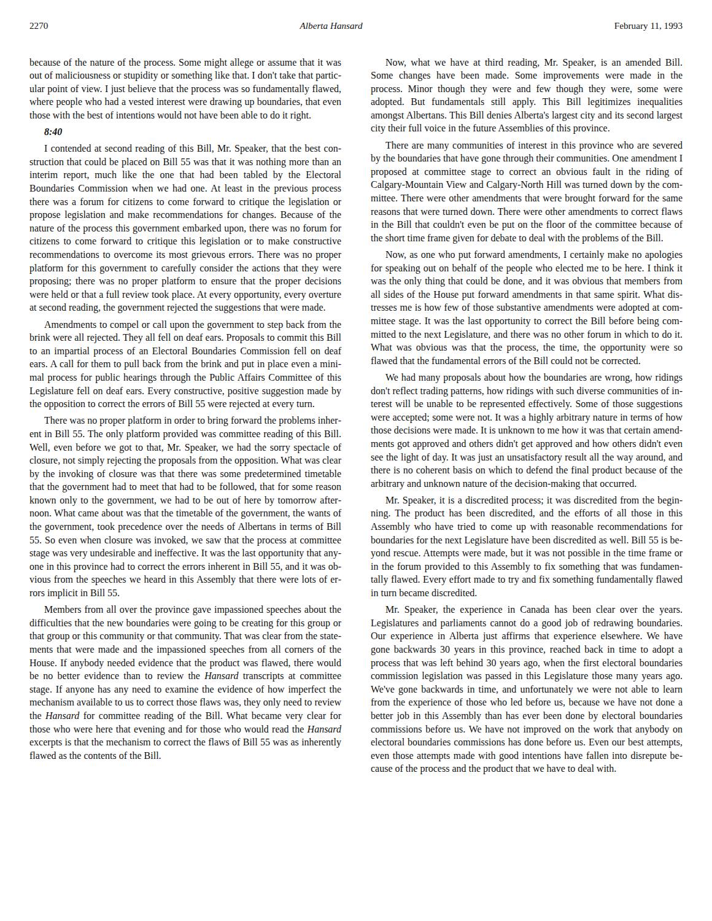2270 Alberta Hansard February 11, 1993
because of the nature of the process. Some might allege or assume that it was out of maliciousness or stupidity or something like that. I don't take that particular point of view. I just believe that the process was so fundamentally flawed, where people who had a vested interest were drawing up boundaries, that even those with the best of intentions would not have been able to do it right.
8:40
I contended at second reading of this Bill, Mr. Speaker, that the best construction that could be placed on Bill 55 was that it was nothing more than an interim report, much like the one that had been tabled by the Electoral Boundaries Commission when we had one. At least in the previous process there was a forum for citizens to come forward to critique the legislation or propose legislation and make recommendations for changes. Because of the nature of the process this government embarked upon, there was no forum for citizens to come forward to critique this legislation or to make constructive recommendations to overcome its most grievous errors. There was no proper platform for this government to carefully consider the actions that they were proposing; there was no proper platform to ensure that the proper decisions were held or that a full review took place. At every opportunity, every overture at second reading, the government rejected the suggestions that were made.
Amendments to compel or call upon the government to step back from the brink were all rejected. They all fell on deaf ears. Proposals to commit this Bill to an impartial process of an Electoral Boundaries Commission fell on deaf ears. A call for them to pull back from the brink and put in place even a minimal process for public hearings through the Public Affairs Committee of this Legislature fell on deaf ears. Every constructive, positive suggestion made by the opposition to correct the errors of Bill 55 were rejected at every turn.
There was no proper platform in order to bring forward the problems inherent in Bill 55. The only platform provided was committee reading of this Bill. Well, even before we got to that, Mr. Speaker, we had the sorry spectacle of closure, not simply rejecting the proposals from the opposition. What was clear by the invoking of closure was that there was some predetermined timetable that the government had to meet that had to be followed, that for some reason known only to the government, we had to be out of here by tomorrow afternoon. What came about was that the timetable of the government, the wants of the government, took precedence over the needs of Albertans in terms of Bill 55. So even when closure was invoked, we saw that the process at committee stage was very undesirable and ineffective. It was the last opportunity that anyone in this province had to correct the errors inherent in Bill 55, and it was obvious from the speeches we heard in this Assembly that there were lots of errors implicit in Bill 55.
Members from all over the province gave impassioned speeches about the difficulties that the new boundaries were going to be creating for this group or that group or this community or that community. That was clear from the statements that were made and the impassioned speeches from all corners of the House. If anybody needed evidence that the product was flawed, there would be no better evidence than to review the Hansard transcripts at committee stage. If anyone has any need to examine the evidence of how imperfect the mechanism available to us to correct those flaws was, they only need to review the Hansard for committee reading of the Bill. What became very clear for those who were here that evening and for those who would read the Hansard excerpts is that the mechanism to correct the flaws of Bill 55 was as inherently flawed as the contents of the Bill.
Now, what we have at third reading, Mr. Speaker, is an amended Bill. Some changes have been made. Some improvements were made in the process. Minor though they were and few though they were, some were adopted. But fundamentals still apply. This Bill legitimizes inequalities amongst Albertans. This Bill denies Alberta's largest city and its second largest city their full voice in the future Assemblies of this province.
There are many communities of interest in this province who are severed by the boundaries that have gone through their communities. One amendment I proposed at committee stage to correct an obvious fault in the riding of Calgary-Mountain View and Calgary-North Hill was turned down by the committee. There were other amendments that were brought forward for the same reasons that were turned down. There were other amendments to correct flaws in the Bill that couldn't even be put on the floor of the committee because of the short time frame given for debate to deal with the problems of the Bill.
Now, as one who put forward amendments, I certainly make no apologies for speaking out on behalf of the people who elected me to be here. I think it was the only thing that could be done, and it was obvious that members from all sides of the House put forward amendments in that same spirit. What distresses me is how few of those substantive amendments were adopted at committee stage. It was the last opportunity to correct the Bill before being committed to the next Legislature, and there was no other forum in which to do it. What was obvious was that the process, the time, the opportunity were so flawed that the fundamental errors of the Bill could not be corrected.
We had many proposals about how the boundaries are wrong, how ridings don't reflect trading patterns, how ridings with such diverse communities of interest will be unable to be represented effectively. Some of those suggestions were accepted; some were not. It was a highly arbitrary nature in terms of how those decisions were made. It is unknown to me how it was that certain amendments got approved and others didn't get approved and how others didn't even see the light of day. It was just an unsatisfactory result all the way around, and there is no coherent basis on which to defend the final product because of the arbitrary and unknown nature of the decision-making that occurred.
Mr. Speaker, it is a discredited process; it was discredited from the beginning. The product has been discredited, and the efforts of all those in this Assembly who have tried to come up with reasonable recommendations for boundaries for the next Legislature have been discredited as well. Bill 55 is beyond rescue. Attempts were made, but it was not possible in the time frame or in the forum provided to this Assembly to fix something that was fundamentally flawed. Every effort made to try and fix something fundamentally flawed in turn became discredited.
Mr. Speaker, the experience in Canada has been clear over the years. Legislatures and parliaments cannot do a good job of redrawing boundaries. Our experience in Alberta just affirms that experience elsewhere. We have gone backwards 30 years in this province, reached back in time to adopt a process that was left behind 30 years ago, when the first electoral boundaries commission legislation was passed in this Legislature those many years ago. We've gone backwards in time, and unfortunately we were not able to learn from the experience of those who led before us, because we have not done a better job in this Assembly than has ever been done by electoral boundaries commissions before us. We have not improved on the work that anybody on electoral boundaries commissions has done before us. Even our best attempts, even those attempts made with good intentions have fallen into disrepute because of the process and the product that we have to deal with.